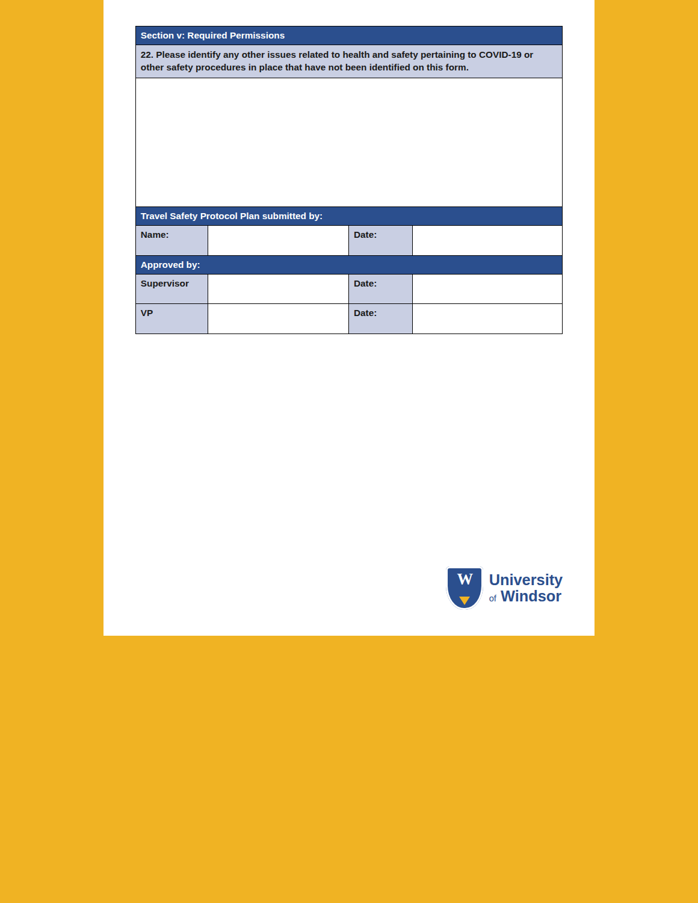| Section v: Required Permissions |
| 22. Please identify any other issues related to health and safety pertaining to COVID-19 or other safety procedures in place that have not been identified on this form. |
| Travel Safety Protocol Plan submitted by: |
| Name: | | Date: | |
| Approved by: |
| Supervisor | | Date: | |
| VP | | Date: | |
University
of Windsor